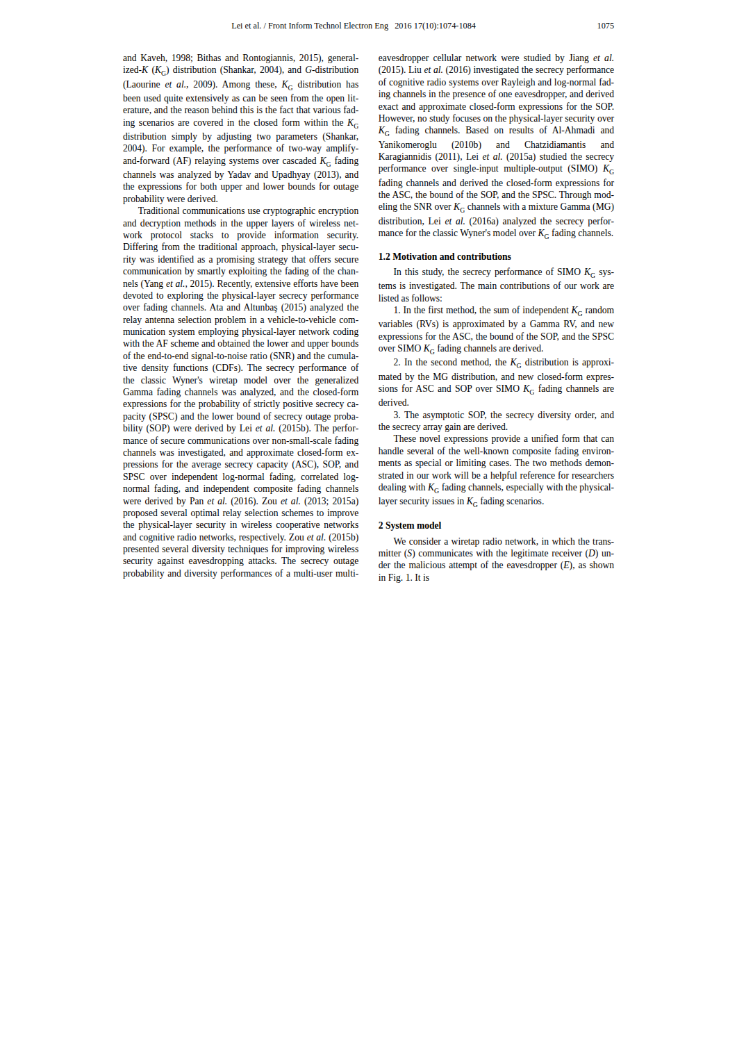Lei et al. / Front Inform Technol Electron Eng 2016 17(10):1074-1084 1075
and Kaveh, 1998; Bithas and Rontogiannis, 2015), generalized-K (KG) distribution (Shankar, 2004), and G-distribution (Laourine et al., 2009). Among these, KG distribution has been used quite extensively as can be seen from the open literature, and the reason behind this is the fact that various fading scenarios are covered in the closed form within the KG distribution simply by adjusting two parameters (Shankar, 2004). For example, the performance of two-way amplify-and-forward (AF) relaying systems over cascaded KG fading channels was analyzed by Yadav and Upadhyay (2013), and the expressions for both upper and lower bounds for outage probability were derived.
Traditional communications use cryptographic encryption and decryption methods in the upper layers of wireless network protocol stacks to provide information security. Differing from the traditional approach, physical-layer security was identified as a promising strategy that offers secure communication by smartly exploiting the fading of the channels (Yang et al., 2015). Recently, extensive efforts have been devoted to exploring the physical-layer secrecy performance over fading channels. Ata and Altunbaş (2015) analyzed the relay antenna selection problem in a vehicle-to-vehicle communication system employing physical-layer network coding with the AF scheme and obtained the lower and upper bounds of the end-to-end signal-to-noise ratio (SNR) and the cumulative density functions (CDFs). The secrecy performance of the classic Wyner's wiretap model over the generalized Gamma fading channels was analyzed, and the closed-form expressions for the probability of strictly positive secrecy capacity (SPSC) and the lower bound of secrecy outage probability (SOP) were derived by Lei et al. (2015b). The performance of secure communications over non-small-scale fading channels was investigated, and approximate closed-form expressions for the average secrecy capacity (ASC), SOP, and SPSC over independent log-normal fading, correlated log-normal fading, and independent composite fading channels were derived by Pan et al. (2016). Zou et al. (2013; 2015a) proposed several optimal relay selection schemes to improve the physical-layer security in wireless cooperative networks and cognitive radio networks, respectively. Zou et al. (2015b) presented several diversity techniques for improving wireless security against eavesdropping attacks. The secrecy outage probability and diversity performances of a multi-user multi-eavesdropper cellular network were studied by Jiang et al. (2015). Liu et al. (2016) investigated the secrecy performance of cognitive radio systems over Rayleigh and log-normal fading channels in the presence of one eavesdropper, and derived exact and approximate closed-form expressions for the SOP. However, no study focuses on the physical-layer security over KG fading channels. Based on results of Al-Ahmadi and Yanikomeroglu (2010b) and Chatzidiamantis and Karagiannidis (2011), Lei et al. (2015a) studied the secrecy performance over single-input multiple-output (SIMO) KG fading channels and derived the closed-form expressions for the ASC, the bound of the SOP, and the SPSC. Through modeling the SNR over KG channels with a mixture Gamma (MG) distribution, Lei et al. (2016a) analyzed the secrecy performance for the classic Wyner's model over KG fading channels.
1.2 Motivation and contributions
In this study, the secrecy performance of SIMO KG systems is investigated. The main contributions of our work are listed as follows:
1. In the first method, the sum of independent KG random variables (RVs) is approximated by a Gamma RV, and new expressions for the ASC, the bound of the SOP, and the SPSC over SIMO KG fading channels are derived.
2. In the second method, the KG distribution is approximated by the MG distribution, and new closed-form expressions for ASC and SOP over SIMO KG fading channels are derived.
3. The asymptotic SOP, the secrecy diversity order, and the secrecy array gain are derived.
These novel expressions provide a unified form that can handle several of the well-known composite fading environments as special or limiting cases. The two methods demonstrated in our work will be a helpful reference for researchers dealing with KG fading channels, especially with the physical-layer security issues in KG fading scenarios.
2 System model
We consider a wiretap radio network, in which the transmitter (S) communicates with the legitimate receiver (D) under the malicious attempt of the eavesdropper (E), as shown in Fig. 1. It is